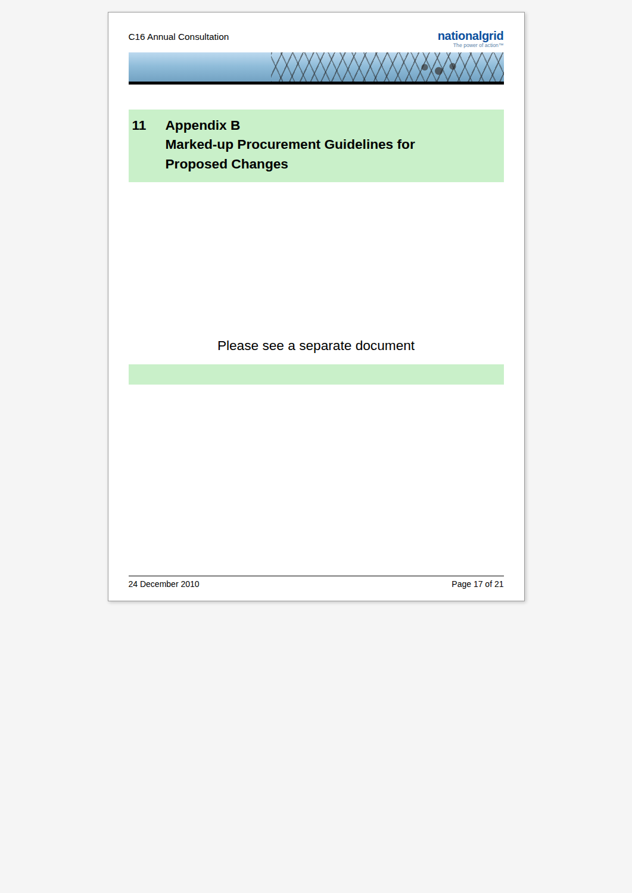C16 Annual Consultation
nationalgrid
The power of action™
11
Appendix B
Marked-up Procurement Guidelines for
Proposed Changes
Please see a separate document
24 December 2010
Page 17 of 21